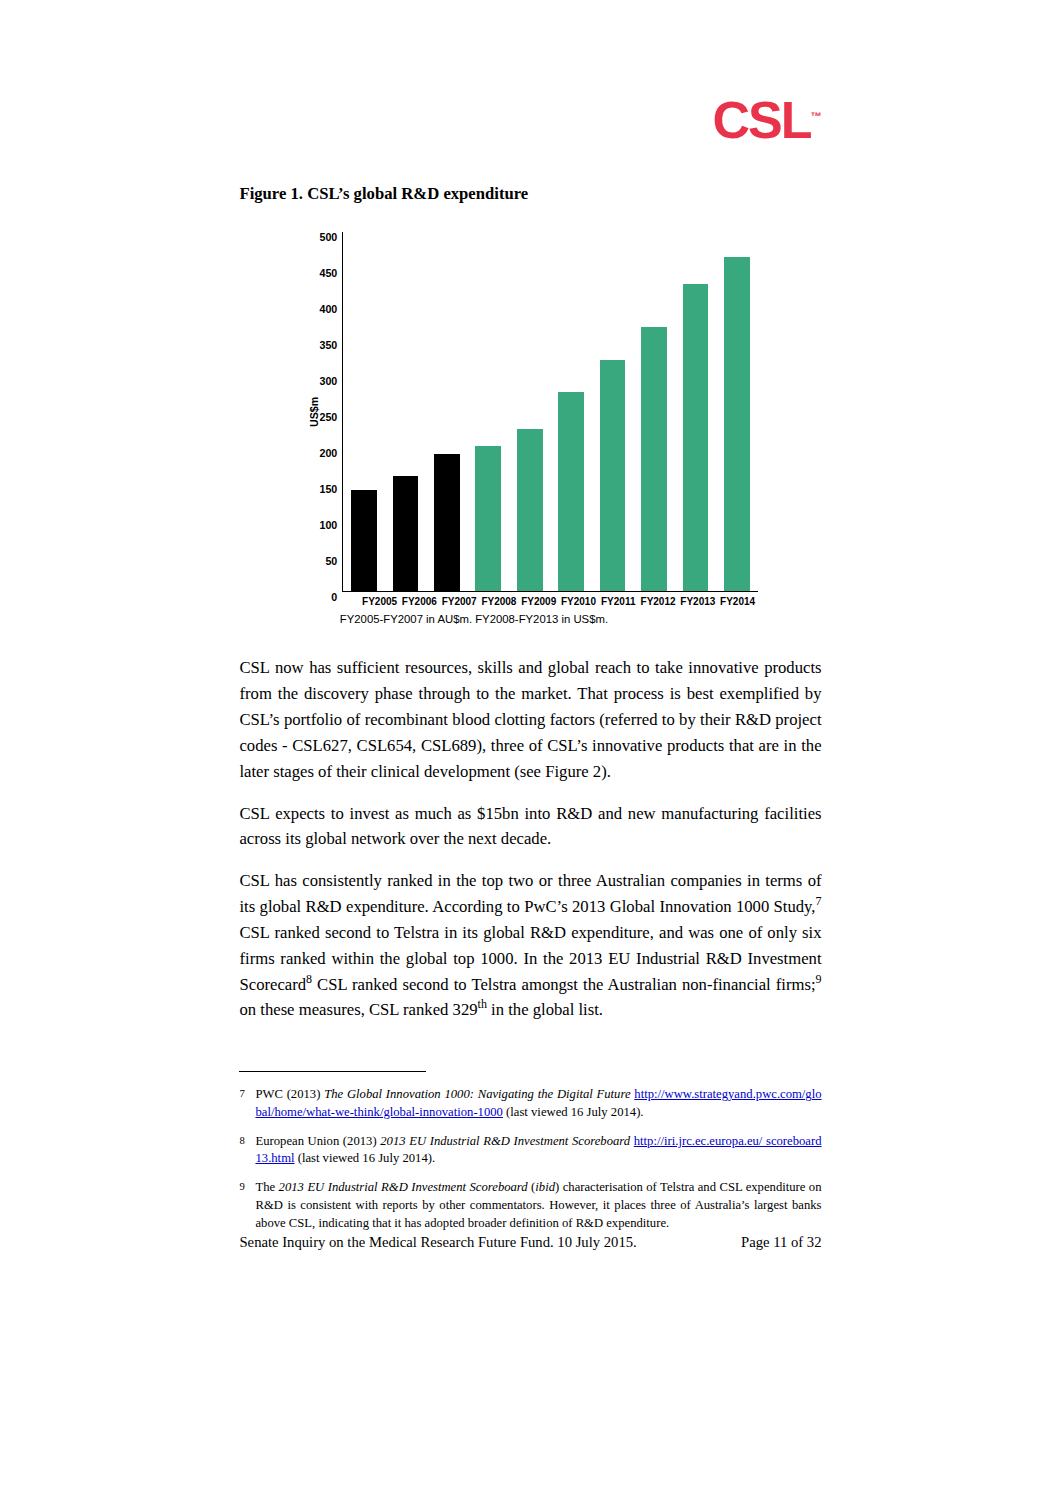CSL™
Figure 1. CSL’s global R&D expenditure
US$m
500 450 400 350 300 250 200 150 100 50 0
FY2005 FY2006 FY2007 FY2008 FY2009 FY2010 FY2011 FY2012 FY2013 FY2014
FY2005-FY2007 in AU$m. FY2008-FY2013 in US$m.
CSL now has sufficient resources, skills and global reach to take innovative products from the discovery phase through to the market. That process is best exemplified by CSL’s portfolio of recombinant blood clotting factors (referred to by their R&D project codes - CSL627, CSL654, CSL689), three of CSL’s innovative products that are in the later stages of their clinical development (see Figure 2).
CSL expects to invest as much as $15bn into R&D and new manufacturing facilities across its global network over the next decade.
CSL has consistently ranked in the top two or three Australian companies in terms of its global R&D expenditure. According to PwC’s 2013 Global Innovation 1000 Study,7 CSL ranked second to Telstra in its global R&D expenditure, and was one of only six firms ranked within the global top 1000. In the 2013 EU Industrial R&D Investment Scorecard8 CSL ranked second to Telstra amongst the Australian non-financial firms;9 on these measures, CSL ranked 329th in the global list.
7
PWC (2013) The Global Innovation 1000: Navigating the Digital Future http://www.strategyand.pwc.com/global/home/what-we-think/global-innovation-1000 (last viewed 16 July 2014).
8
European Union (2013) 2013 EU Industrial R&D Investment Scoreboard http://iri.jrc.ec.europa.eu/ scoreboard13.html (last viewed 16 July 2014).
9
The 2013 EU Industrial R&D Investment Scoreboard (ibid) characterisation of Telstra and CSL expenditure on R&D is consistent with reports by other commentators. However, it places three of Australia’s largest banks above CSL, indicating that it has adopted broader definition of R&D expenditure.
Senate Inquiry on the Medical Research Future Fund. 10 July 2015. Page 11 of 32